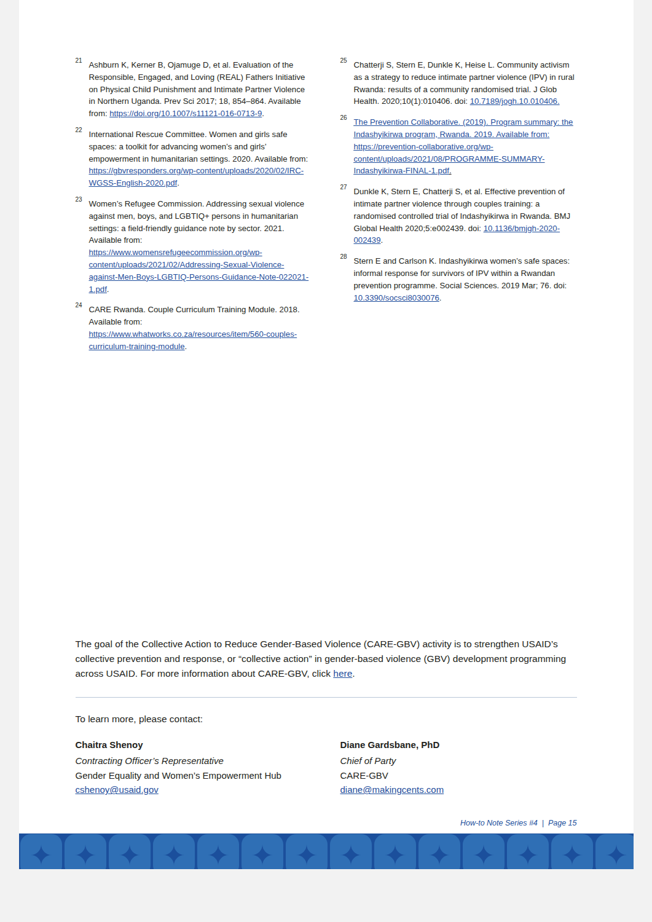21 Ashburn K, Kerner B, Ojamuge D, et al. Evaluation of the Responsible, Engaged, and Loving (REAL) Fathers Initiative on Physical Child Punishment and Intimate Partner Violence in Northern Uganda. Prev Sci 2017; 18, 854–864. Available from: https://doi.org/10.1007/s11121-016-0713-9.
22 International Rescue Committee. Women and girls safe spaces: a toolkit for advancing women’s and girls’ empowerment in humanitarian settings. 2020. Available from: https://gbvresponders.org/wp-content/uploads/2020/02/IRC-WGSS-English-2020.pdf.
23 Women’s Refugee Commission. Addressing sexual violence against men, boys, and LGBTIQ+ persons in humanitarian settings: a field-friendly guidance note by sector. 2021. Available from: https://www.womensrefugeecommission.org/wp-content/uploads/2021/02/Addressing-Sexual-Violence-against-Men-Boys-LGBTIQ-Persons-Guidance-Note-022021-1.pdf.
24 CARE Rwanda. Couple Curriculum Training Module. 2018. Available from: https://www.whatworks.co.za/resources/item/560-couples-curriculum-training-module.
25 Chatterji S, Stern E, Dunkle K, Heise L. Community activism as a strategy to reduce intimate partner violence (IPV) in rural Rwanda: results of a community randomised trial. J Glob Health. 2020;10(1):010406. doi: 10.7189/jogh.10.010406.
26 The Prevention Collaborative. (2019). Program summary: the Indashyikirwa program, Rwanda. 2019. Available from: https://prevention-collaborative.org/wp-content/uploads/2021/08/PROGRAMME-SUMMARY-Indashyikirwa-FINAL-1.pdf.
27 Dunkle K, Stern E, Chatterji S, et al. Effective prevention of intimate partner violence through couples training: a randomised controlled trial of Indashyikirwa in Rwanda. BMJ Global Health 2020;5:e002439. doi: 10.1136/bmjgh-2020-002439.
28 Stern E and Carlson K. Indashyikirwa women’s safe spaces: informal response for survivors of IPV within a Rwandan prevention programme. Social Sciences. 2019 Mar; 76. doi: 10.3390/socsci8030076.
The goal of the Collective Action to Reduce Gender-Based Violence (CARE-GBV) activity is to strengthen USAID’s collective prevention and response, or “collective action” in gender-based violence (GBV) development programming across USAID. For more information about CARE-GBV, click here.
To learn more, please contact:
Chaitra Shenoy
Contracting Officer’s Representative
Gender Equality and Women’s Empowerment Hub
cshenoy@usaid.gov
Diane Gardsbane, PhD
Chief of Party
CARE-GBV
diane@makingcents.com
How-to Note Series #4 | Page 15